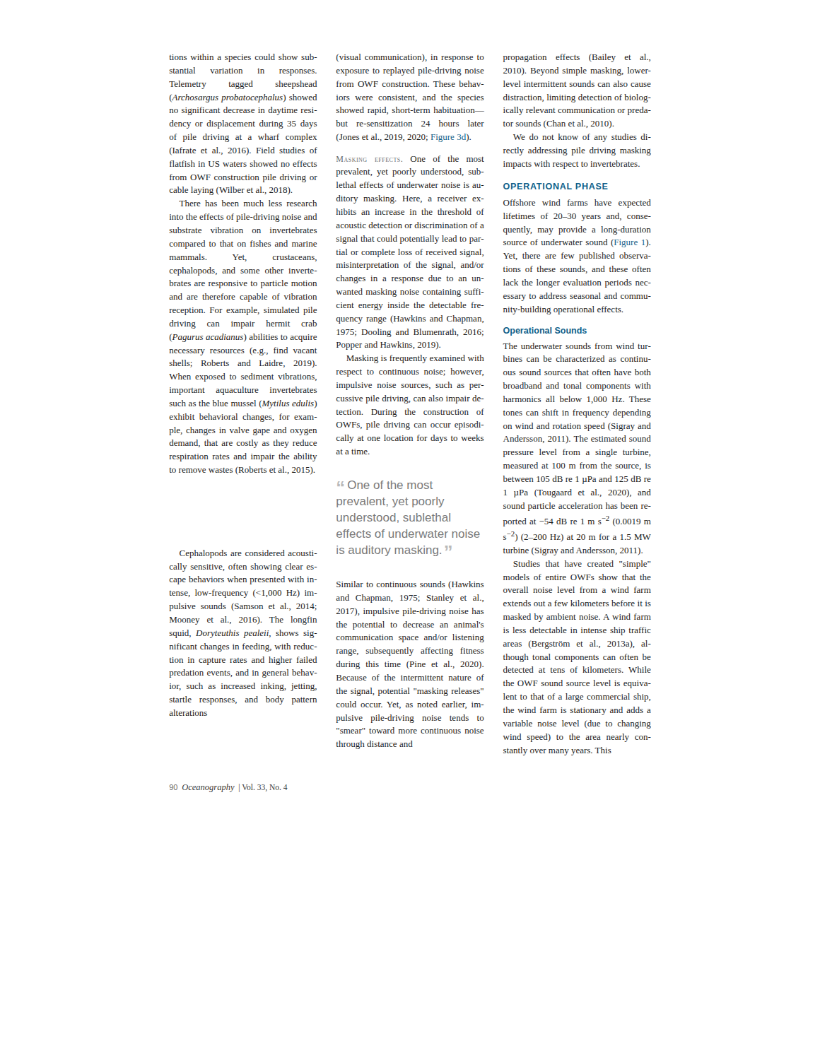tions within a species could show substantial variation in responses. Telemetry tagged sheepshead (Archosargus probatocephalus) showed no significant decrease in daytime residency or displacement during 35 days of pile driving at a wharf complex (Iafrate et al., 2016). Field studies of flatfish in US waters showed no effects from OWF construction pile driving or cable laying (Wilber et al., 2018).
There has been much less research into the effects of pile-driving noise and substrate vibration on invertebrates compared to that on fishes and marine mammals. Yet, crustaceans, cephalopods, and some other invertebrates are responsive to particle motion and are therefore capable of vibration reception. For example, simulated pile driving can impair hermit crab (Pagurus acadianus) abilities to acquire necessary resources (e.g., find vacant shells; Roberts and Laidre, 2019). When exposed to sediment vibrations, important aquaculture invertebrates such as the blue mussel (Mytilus edulis) exhibit behavioral changes, for example, changes in valve gape and oxygen demand, that are costly as they reduce respiration rates and impair the ability to remove wastes (Roberts et al., 2015).
Cephalopods are considered acoustically sensitive, often showing clear escape behaviors when presented with intense, low-frequency (<1,000 Hz) impulsive sounds (Samson et al., 2014; Mooney et al., 2016). The longfin squid, Doryteuthis pealeii, shows significant changes in feeding, with reduction in capture rates and higher failed predation events, and in general behavior, such as increased inking, jetting, startle responses, and body pattern alterations
(visual communication), in response to exposure to replayed pile-driving noise from OWF construction. These behaviors were consistent, and the species showed rapid, short-term habituation—but re-sensitization 24 hours later (Jones et al., 2019, 2020; Figure 3d).
Masking effects. One of the most prevalent, yet poorly understood, sublethal effects of underwater noise is auditory masking. Here, a receiver exhibits an increase in the threshold of acoustic detection or discrimination of a signal that could potentially lead to partial or complete loss of received signal, misinterpretation of the signal, and/or changes in a response due to an unwanted masking noise containing sufficient energy inside the detectable frequency range (Hawkins and Chapman, 1975; Dooling and Blumenrath, 2016; Popper and Hawkins, 2019).
Masking is frequently examined with respect to continuous noise; however, impulsive noise sources, such as percussive pile driving, can also impair detection. During the construction of OWFs, pile driving can occur episodically at one location for days to weeks at a time.
“One of the most prevalent, yet poorly understood, sublethal effects of underwater noise is auditory masking.”
Similar to continuous sounds (Hawkins and Chapman, 1975; Stanley et al., 2017), impulsive pile-driving noise has the potential to decrease an animal's communication space and/or listening range, subsequently affecting fitness during this time (Pine et al., 2020). Because of the intermittent nature of the signal, potential "masking releases" could occur. Yet, as noted earlier, impulsive pile-driving noise tends to "smear" toward more continuous noise through distance and
propagation effects (Bailey et al., 2010). Beyond simple masking, lower-level intermittent sounds can also cause distraction, limiting detection of biologically relevant communication or predator sounds (Chan et al., 2010).
We do not know of any studies directly addressing pile driving masking impacts with respect to invertebrates.
Operational Phase
Offshore wind farms have expected lifetimes of 20–30 years and, consequently, may provide a long-duration source of underwater sound (Figure 1). Yet, there are few published observations of these sounds, and these often lack the longer evaluation periods necessary to address seasonal and community-building operational effects.
Operational Sounds
The underwater sounds from wind turbines can be characterized as continuous sound sources that often have both broadband and tonal components with harmonics all below 1,000 Hz. These tones can shift in frequency depending on wind and rotation speed (Sigray and Andersson, 2011). The estimated sound pressure level from a single turbine, measured at 100 m from the source, is between 105 dB re 1 µPa and 125 dB re 1 µPa (Tougaard et al., 2020), and sound particle acceleration has been reported at −54 dB re 1 m s−2 (0.0019 m s−2) (2–200 Hz) at 20 m for a 1.5 MW turbine (Sigray and Andersson, 2011).
Studies that have created "simple" models of entire OWFs show that the overall noise level from a wind farm extends out a few kilometers before it is masked by ambient noise. A wind farm is less detectable in intense ship traffic areas (Bergström et al., 2013a), although tonal components can often be detected at tens of kilometers. While the OWF sound source level is equivalent to that of a large commercial ship, the wind farm is stationary and adds a variable noise level (due to changing wind speed) to the area nearly constantly over many years. This
90 Oceanography | Vol. 33, No. 4